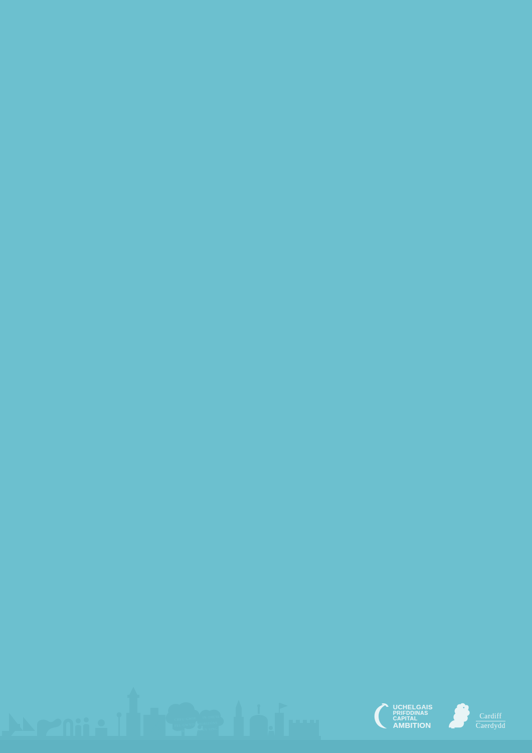Cardiff Council — Capital Ambition
CREU·GWIR· IN·THESE·STONES FEL·GWYDR·HORIZONS O·WRN·AIS·AWEN·SING
Uchelgais Prifddinas Capital Ambition
Cardiff
Caerdydd